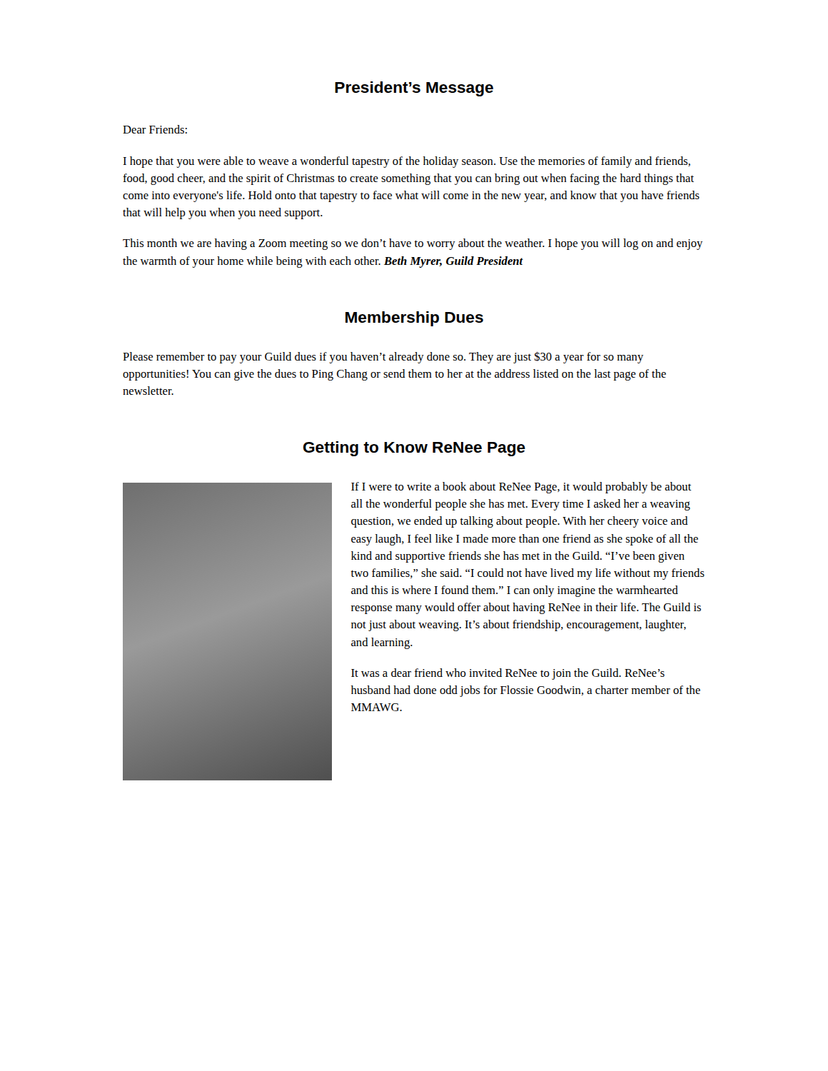President’s Message
Dear Friends:
I hope that you were able to weave a wonderful tapestry of the holiday season. Use the memories of family and friends, food, good cheer, and the spirit of Christmas to create something that you can bring out when facing the hard things that come into everyone's life. Hold onto that tapestry to face what will come in the new year, and know that you have friends that will help you when you need support.
This month we are having a Zoom meeting so we don’t have to worry about the weather. I hope you will log on and enjoy the warmth of your home while being with each other. Beth Myrer, Guild President
Membership Dues
Please remember to pay your Guild dues if you haven’t already done so. They are just $30 a year for so many opportunities! You can give the dues to Ping Chang or send them to her at the address listed on the last page of the newsletter.
Getting to Know ReNee Page
If I were to write a book about ReNee Page, it would probably be about all the wonderful people she has met. Every time I asked her a weaving question, we ended up talking about people. With her cheery voice and easy laugh, I feel like I made more than one friend as she spoke of all the kind and supportive friends she has met in the Guild. “I’ve been given two families,” she said. “I could not have lived my life without my friends and this is where I found them.” I can only imagine the warmhearted response many would offer about having ReNee in their life. The Guild is not just about weaving. It’s about friendship, encouragement, laughter, and learning.
It was a dear friend who invited ReNee to join the Guild. ReNee’s husband had done odd jobs for Flossie Goodwin, a charter member of the MMAWG.